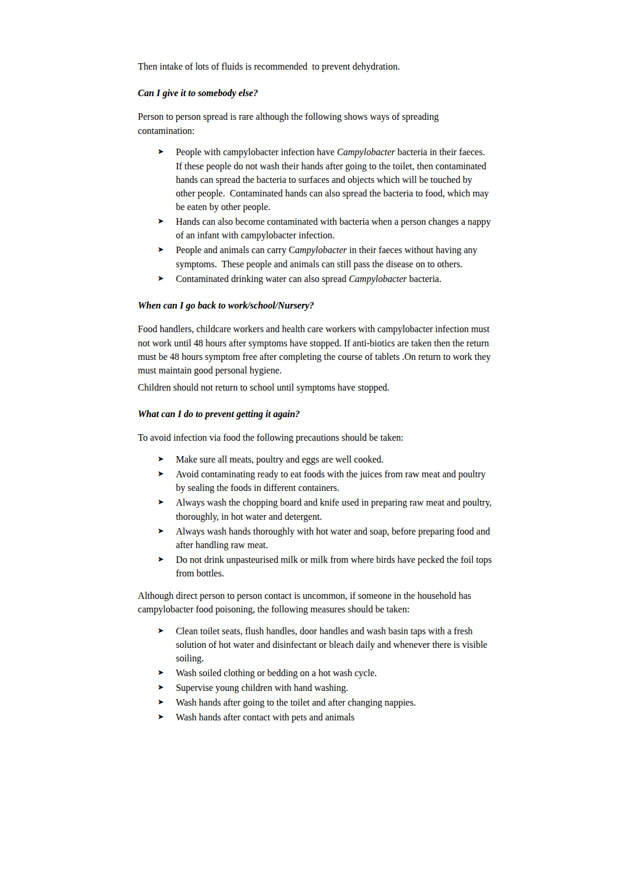Then intake of lots of fluids is recommended to prevent dehydration.
Can I give it to somebody else?
Person to person spread is rare although the following shows ways of spreading contamination:
People with campylobacter infection have Campylobacter bacteria in their faeces. If these people do not wash their hands after going to the toilet, then contaminated hands can spread the bacteria to surfaces and objects which will be touched by other people. Contaminated hands can also spread the bacteria to food, which may be eaten by other people.
Hands can also become contaminated with bacteria when a person changes a nappy of an infant with campylobacter infection.
People and animals can carry Campylobacter in their faeces without having any symptoms. These people and animals can still pass the disease on to others.
Contaminated drinking water can also spread Campylobacter bacteria.
When can I go back to work/school/Nursery?
Food handlers, childcare workers and health care workers with campylobacter infection must not work until 48 hours after symptoms have stopped. If anti-biotics are taken then the return must be 48 hours symptom free after completing the course of tablets .On return to work they must maintain good personal hygiene.
Children should not return to school until symptoms have stopped.
What can I do to prevent getting it again?
To avoid infection via food the following precautions should be taken:
Make sure all meats, poultry and eggs are well cooked.
Avoid contaminating ready to eat foods with the juices from raw meat and poultry by sealing the foods in different containers.
Always wash the chopping board and knife used in preparing raw meat and poultry, thoroughly, in hot water and detergent.
Always wash hands thoroughly with hot water and soap, before preparing food and after handling raw meat.
Do not drink unpasteurised milk or milk from where birds have pecked the foil tops from bottles.
Although direct person to person contact is uncommon, if someone in the household has campylobacter food poisoning, the following measures should be taken:
Clean toilet seats, flush handles, door handles and wash basin taps with a fresh solution of hot water and disinfectant or bleach daily and whenever there is visible soiling.
Wash soiled clothing or bedding on a hot wash cycle.
Supervise young children with hand washing.
Wash hands after going to the toilet and after changing nappies.
Wash hands after contact with pets and animals